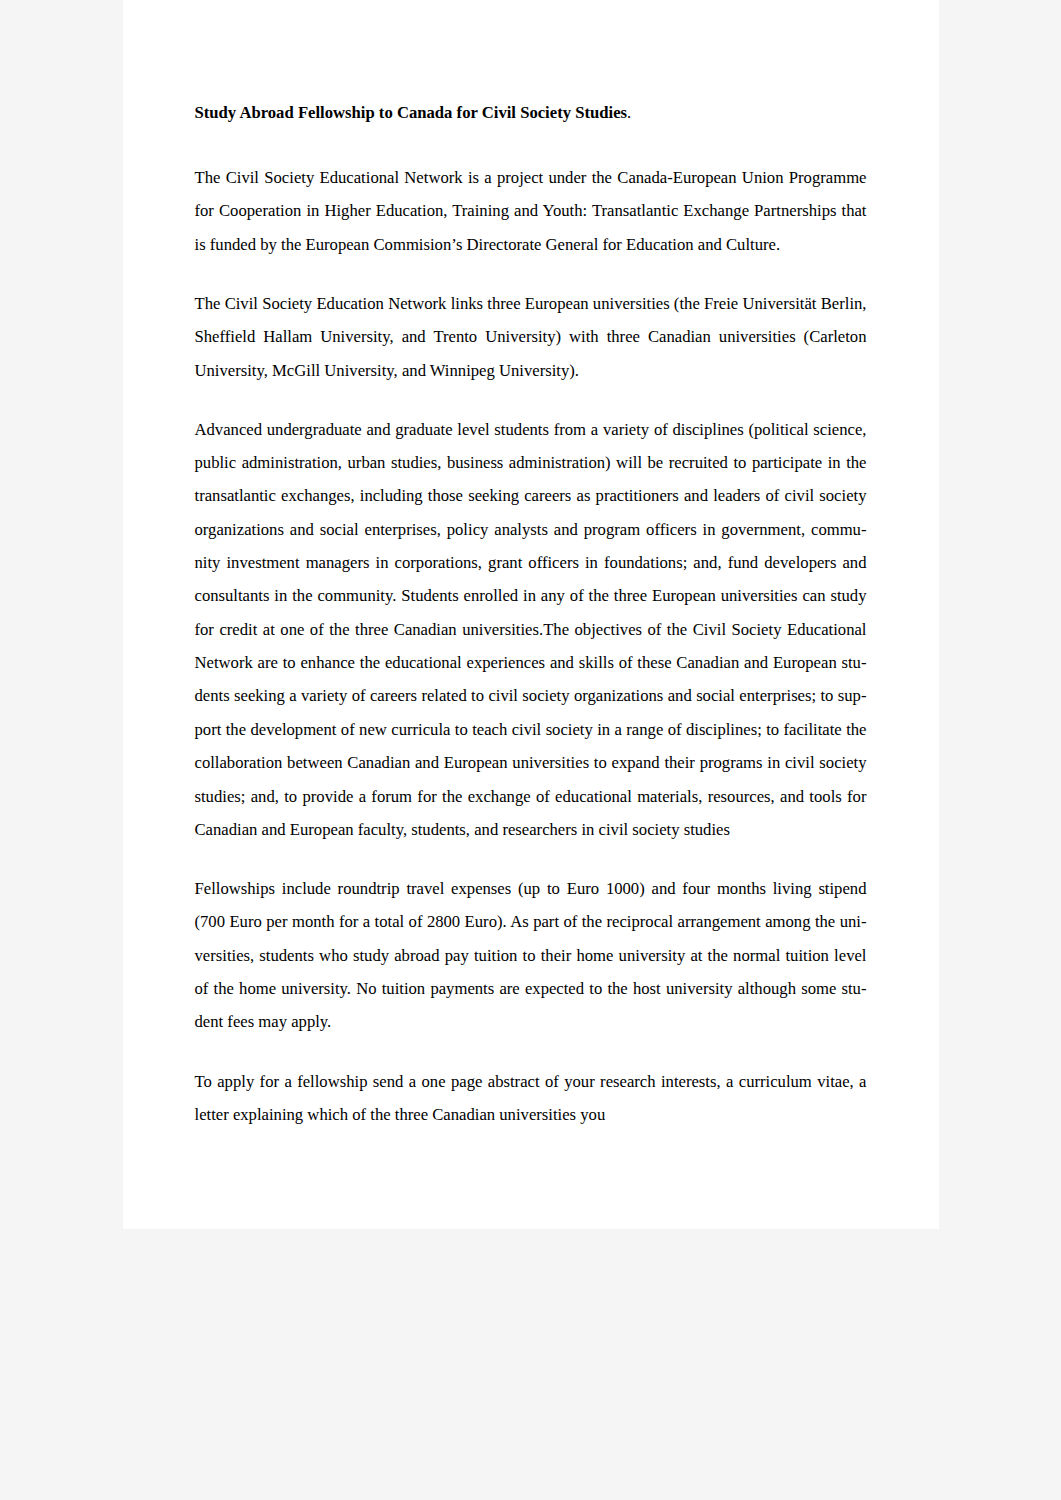Study Abroad Fellowship to Canada for Civil Society Studies.
The Civil Society Educational Network is a project under the Canada-European Union Programme for Cooperation in Higher Education, Training and Youth: Transatlantic Exchange Partnerships that is funded by the European Commision’s Directorate General for Education and Culture.
The Civil Society Education Network links three European universities (the Freie Universität Berlin, Sheffield Hallam University, and Trento University) with three Canadian universities (Carleton University, McGill University, and Winnipeg University).
Advanced undergraduate and graduate level students from a variety of disciplines (political science, public administration, urban studies, business administration) will be recruited to participate in the transatlantic exchanges, including those seeking careers as practitioners and leaders of civil society organizations and social enterprises, policy analysts and program officers in government, community investment managers in corporations, grant officers in foundations; and, fund developers and consultants in the community. Students enrolled in any of the three European universities can study for credit at one of the three Canadian universities.The objectives of the Civil Society Educational Network are to enhance the educational experiences and skills of these Canadian and European students seeking a variety of careers related to civil society organizations and social enterprises; to support the development of new curricula to teach civil society in a range of disciplines; to facilitate the collaboration between Canadian and European universities to expand their programs in civil society studies; and, to provide a forum for the exchange of educational materials, resources, and tools for Canadian and European faculty, students, and researchers in civil society studies
Fellowships include roundtrip travel expenses (up to Euro 1000) and four months living stipend (700 Euro per month for a total of 2800 Euro). As part of the reciprocal arrangement among the universities, students who study abroad pay tuition to their home university at the normal tuition level of the home university. No tuition payments are expected to the host university although some student fees may apply.
To apply for a fellowship send a one page abstract of your research interests, a curriculum vitae, a letter explaining which of the three Canadian universities you